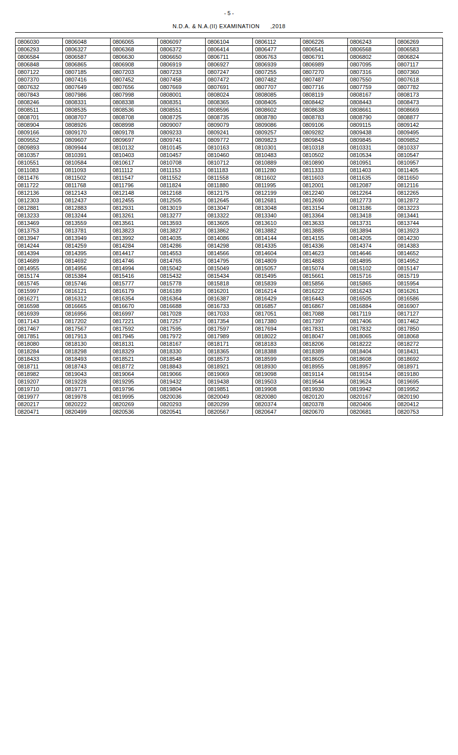- 5 -
N.D.A. & N.A.(II) EXAMINATION ,2018
| 0806030 | 0806048 | 0806065 | 0806097 | 0806104 | 0806112 | 0806226 | 0806243 | 0806269 |
| 0806293 | 0806327 | 0806368 | 0806372 | 0806414 | 0806477 | 0806541 | 0806568 | 0806583 |
| 0806584 | 0806587 | 0806630 | 0806650 | 0806711 | 0806763 | 0806791 | 0806802 | 0806824 |
| 0806848 | 0806865 | 0806908 | 0806919 | 0806927 | 0806939 | 0806989 | 0807095 | 0807117 |
| 0807122 | 0807185 | 0807203 | 0807233 | 0807247 | 0807255 | 0807270 | 0807316 | 0807360 |
| 0807370 | 0807416 | 0807452 | 0807458 | 0807472 | 0807482 | 0807487 | 0807550 | 0807618 |
| 0807632 | 0807649 | 0807656 | 0807669 | 0807691 | 0807707 | 0807716 | 0807759 | 0807782 |
| 0807843 | 0807986 | 0807998 | 0808001 | 0808024 | 0808085 | 0808119 | 0808167 | 0808173 |
| 0808246 | 0808331 | 0808338 | 0808351 | 0808365 | 0808405 | 0808442 | 0808443 | 0808473 |
| 0808511 | 0808535 | 0808536 | 0808551 | 0808596 | 0808602 | 0808638 | 0808661 | 0808669 |
| 0808701 | 0808707 | 0808708 | 0808725 | 0808735 | 0808780 | 0808783 | 0808790 | 0808877 |
| 0808904 | 0808926 | 0808998 | 0809007 | 0809079 | 0809086 | 0809106 | 0809115 | 0809142 |
| 0809166 | 0809170 | 0809178 | 0809233 | 0809241 | 0809257 | 0809282 | 0809438 | 0809495 |
| 0809552 | 0809607 | 0809697 | 0809741 | 0809772 | 0809823 | 0809843 | 0809845 | 0809852 |
| 0809893 | 0809944 | 0810132 | 0810145 | 0810163 | 0810301 | 0810318 | 0810331 | 0810337 |
| 0810357 | 0810391 | 0810403 | 0810457 | 0810460 | 0810483 | 0810502 | 0810534 | 0810547 |
| 0810551 | 0810584 | 0810617 | 0810708 | 0810712 | 0810889 | 0810890 | 0810951 | 0810957 |
| 0811083 | 0811093 | 0811112 | 0811153 | 0811183 | 0811280 | 0811333 | 0811403 | 0811405 |
| 0811476 | 0811502 | 0811547 | 0811552 | 0811558 | 0811602 | 0811603 | 0811635 | 0811650 |
| 0811722 | 0811768 | 0811796 | 0811824 | 0811880 | 0811995 | 0812001 | 0812087 | 0812116 |
| 0812136 | 0812143 | 0812148 | 0812168 | 0812175 | 0812199 | 0812240 | 0812264 | 0812265 |
| 0812303 | 0812437 | 0812455 | 0812505 | 0812645 | 0812681 | 0812690 | 0812773 | 0812872 |
| 0812881 | 0812883 | 0812931 | 0813019 | 0813047 | 0813048 | 0813154 | 0813186 | 0813223 |
| 0813233 | 0813244 | 0813261 | 0813277 | 0813322 | 0813340 | 0813364 | 0813418 | 0813441 |
| 0813469 | 0813559 | 0813561 | 0813593 | 0813605 | 0813610 | 0813633 | 0813731 | 0813744 |
| 0813753 | 0813781 | 0813823 | 0813827 | 0813862 | 0813882 | 0813885 | 0813894 | 0813923 |
| 0813947 | 0813949 | 0813992 | 0814035 | 0814086 | 0814144 | 0814155 | 0814205 | 0814230 |
| 0814244 | 0814259 | 0814284 | 0814286 | 0814298 | 0814335 | 0814336 | 0814374 | 0814383 |
| 0814394 | 0814395 | 0814417 | 0814553 | 0814566 | 0814604 | 0814623 | 0814646 | 0814652 |
| 0814689 | 0814692 | 0814746 | 0814765 | 0814795 | 0814809 | 0814883 | 0814895 | 0814952 |
| 0814955 | 0814956 | 0814994 | 0815042 | 0815049 | 0815057 | 0815074 | 0815102 | 0815147 |
| 0815174 | 0815384 | 0815416 | 0815432 | 0815434 | 0815495 | 0815661 | 0815716 | 0815719 |
| 0815745 | 0815746 | 0815777 | 0815778 | 0815818 | 0815839 | 0815856 | 0815865 | 0815954 |
| 0815997 | 0816121 | 0816179 | 0816189 | 0816201 | 0816214 | 0816222 | 0816243 | 0816261 |
| 0816271 | 0816312 | 0816354 | 0816364 | 0816387 | 0816429 | 0816443 | 0816505 | 0816586 |
| 0816598 | 0816665 | 0816670 | 0816688 | 0816733 | 0816857 | 0816867 | 0816884 | 0816907 |
| 0816939 | 0816956 | 0816997 | 0817028 | 0817033 | 0817051 | 0817088 | 0817119 | 0817127 |
| 0817143 | 0817202 | 0817221 | 0817257 | 0817354 | 0817380 | 0817397 | 0817406 | 0817462 |
| 0817467 | 0817567 | 0817592 | 0817595 | 0817597 | 0817694 | 0817831 | 0817832 | 0817850 |
| 0817851 | 0817913 | 0817945 | 0817972 | 0817989 | 0818022 | 0818047 | 0818065 | 0818068 |
| 0818080 | 0818130 | 0818131 | 0818167 | 0818171 | 0818183 | 0818206 | 0818222 | 0818272 |
| 0818284 | 0818298 | 0818329 | 0818330 | 0818365 | 0818388 | 0818389 | 0818404 | 0818431 |
| 0818433 | 0818493 | 0818521 | 0818548 | 0818573 | 0818599 | 0818605 | 0818608 | 0818692 |
| 0818711 | 0818743 | 0818772 | 0818843 | 0818921 | 0818930 | 0818955 | 0818957 | 0818971 |
| 0818982 | 0819043 | 0819064 | 0819066 | 0819069 | 0819098 | 0819114 | 0819154 | 0819180 |
| 0819207 | 0819228 | 0819295 | 0819432 | 0819438 | 0819503 | 0819544 | 0819624 | 0819695 |
| 0819710 | 0819771 | 0819796 | 0819804 | 0819851 | 0819908 | 0819930 | 0819942 | 0819952 |
| 0819977 | 0819978 | 0819995 | 0820036 | 0820049 | 0820080 | 0820120 | 0820167 | 0820190 |
| 0820217 | 0820222 | 0820269 | 0820293 | 0820299 | 0820374 | 0820378 | 0820406 | 0820412 |
| 0820471 | 0820499 | 0820536 | 0820541 | 0820567 | 0820647 | 0820670 | 0820681 | 0820753 |